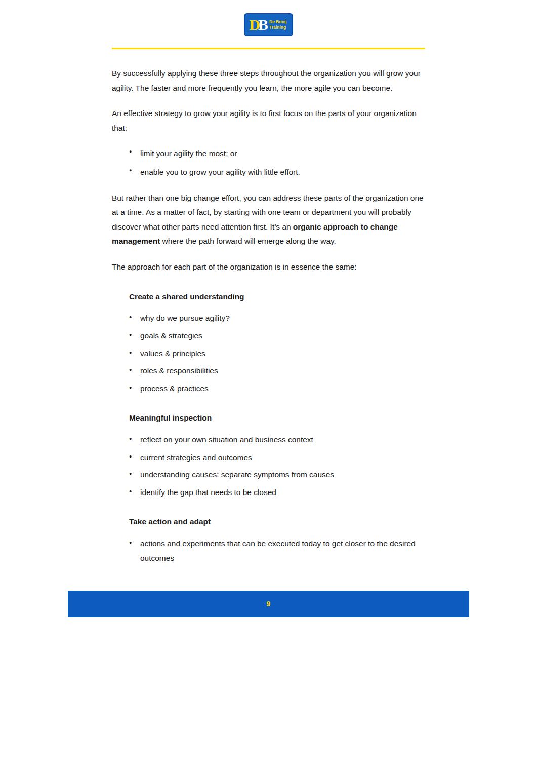DB
De Booij Training
By successfully applying these three steps throughout the organization you will grow your agility. The faster and more frequently you learn, the more agile you can become.
An effective strategy to grow your agility is to first focus on the parts of your organization that:
limit your agility the most; or
enable you to grow your agility with little effort.
But rather than one big change effort, you can address these parts of the organization one at a time. As a matter of fact, by starting with one team or department you will probably discover what other parts need attention first. It’s an organic approach to change management where the path forward will emerge along the way.
The approach for each part of the organization is in essence the same:
Create a shared understanding
why do we pursue agility?
goals & strategies
values & principles
roles & responsibilities
process & practices
Meaningful inspection
reflect on your own situation and business context
current strategies and outcomes
understanding causes: separate symptoms from causes
identify the gap that needs to be closed
Take action and adapt
actions and experiments that can be executed today to get closer to the desired outcomes
9